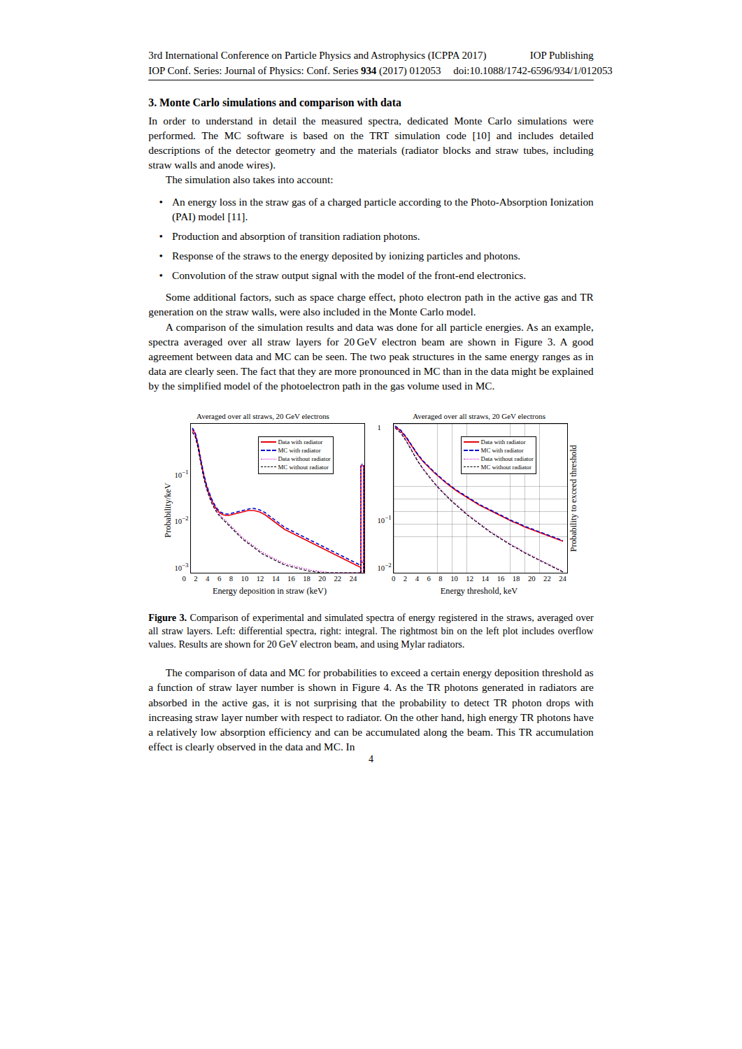3rd International Conference on Particle Physics and Astrophysics (ICPPA 2017)
IOP Publishing
IOP Conf. Series: Journal of Physics: Conf. Series 934 (2017) 012053
doi:10.1088/1742-6596/934/1/012053
3. Monte Carlo simulations and comparison with data
In order to understand in detail the measured spectra, dedicated Monte Carlo simulations were performed. The MC software is based on the TRT simulation code [10] and includes detailed descriptions of the detector geometry and the materials (radiator blocks and straw tubes, including straw walls and anode wires).
The simulation also takes into account:
An energy loss in the straw gas of a charged particle according to the Photo-Absorption Ionization (PAI) model [11].
Production and absorption of transition radiation photons.
Response of the straws to the energy deposited by ionizing particles and photons.
Convolution of the straw output signal with the model of the front-end electronics.
Some additional factors, such as space charge effect, photo electron path in the active gas and TR generation on the straw walls, were also included in the Monte Carlo model.
A comparison of the simulation results and data was done for all particle energies. As an example, spectra averaged over all straw layers for 20 GeV electron beam are shown in Figure 3. A good agreement between data and MC can be seen. The two peak structures in the same energy ranges as in data are clearly seen. The fact that they are more pronounced in MC than in the data might be explained by the simplified model of the photoelectron path in the gas volume used in MC.
Averaged over all straws, 20 GeV electrons
Probability/keV
10−1 10−2 10−3
Data with radiator
MC with radiator
Data without radiator
MC without radiator
024681012141618202224
Energy deposition in straw (keV)
Averaged over all straws, 20 GeV electrons
1 10−1 10−2
Data with radiator
MC with radiator
Data without radiator
MC without radiator
Probability to exceed threshold
024681012141618202224
Energy threshold, keV
Figure 3. Comparison of experimental and simulated spectra of energy registered in the straws, averaged over all straw layers. Left: differential spectra, right: integral. The rightmost bin on the left plot includes overflow values. Results are shown for 20 GeV electron beam, and using Mylar radiators.
The comparison of data and MC for probabilities to exceed a certain energy deposition threshold as a function of straw layer number is shown in Figure 4. As the TR photons generated in radiators are absorbed in the active gas, it is not surprising that the probability to detect TR photon drops with increasing straw layer number with respect to radiator. On the other hand, high energy TR photons have a relatively low absorption efficiency and can be accumulated along the beam. This TR accumulation effect is clearly observed in the data and MC. In
4